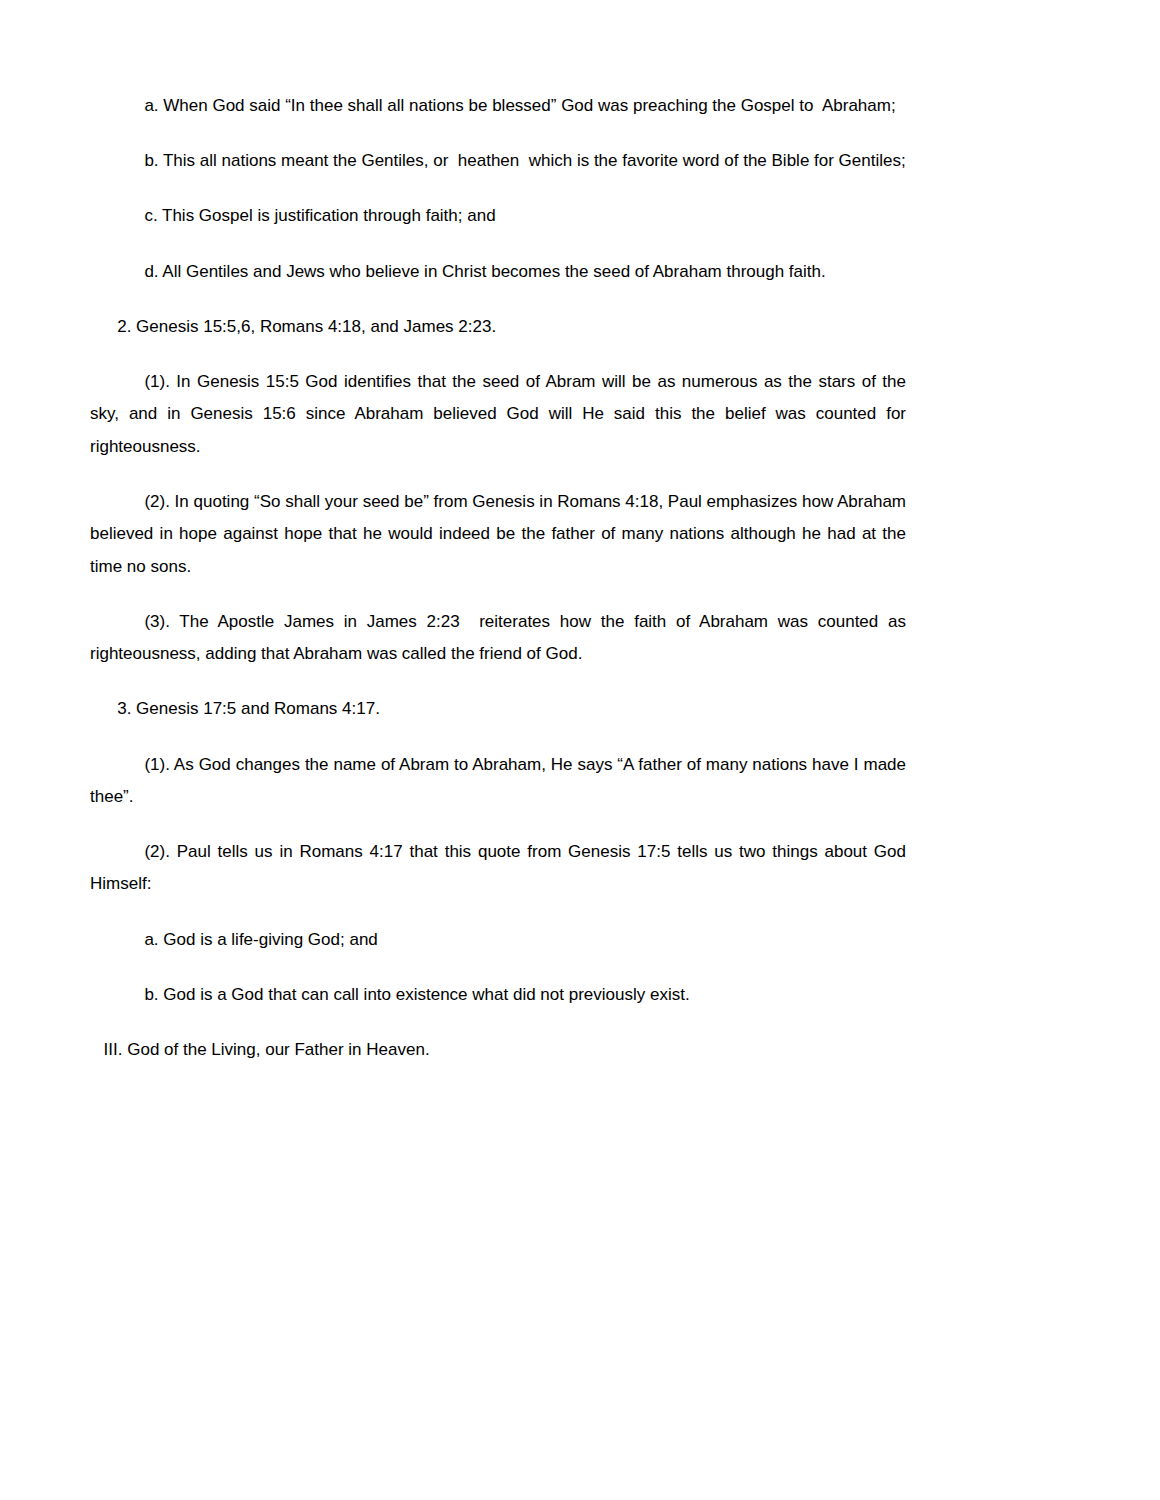a. When God said “In thee shall all nations be blessed” God was preaching the Gospel to Abraham;
b. This all nations meant the Gentiles, or heathen which is the favorite word of the Bible for Gentiles;
c. This Gospel is justification through faith; and
d. All Gentiles and Jews who believe in Christ becomes the seed of Abraham through faith.
2. Genesis 15:5,6, Romans 4:18, and James 2:23.
(1). In Genesis 15:5 God identifies that the seed of Abram will be as numerous as the stars of the sky, and in Genesis 15:6 since Abraham believed God will He said this the belief was counted for righteousness.
(2). In quoting “So shall your seed be” from Genesis in Romans 4:18, Paul emphasizes how Abraham believed in hope against hope that he would indeed be the father of many nations although he had at the time no sons.
(3). The Apostle James in James 2:23 reiterates how the faith of Abraham was counted as righteousness, adding that Abraham was called the friend of God.
3. Genesis 17:5 and Romans 4:17.
(1). As God changes the name of Abram to Abraham, He says “A father of many nations have I made thee”.
(2). Paul tells us in Romans 4:17 that this quote from Genesis 17:5 tells us two things about God Himself:
a. God is a life-giving God; and
b. God is a God that can call into existence what did not previously exist.
III. God of the Living, our Father in Heaven.